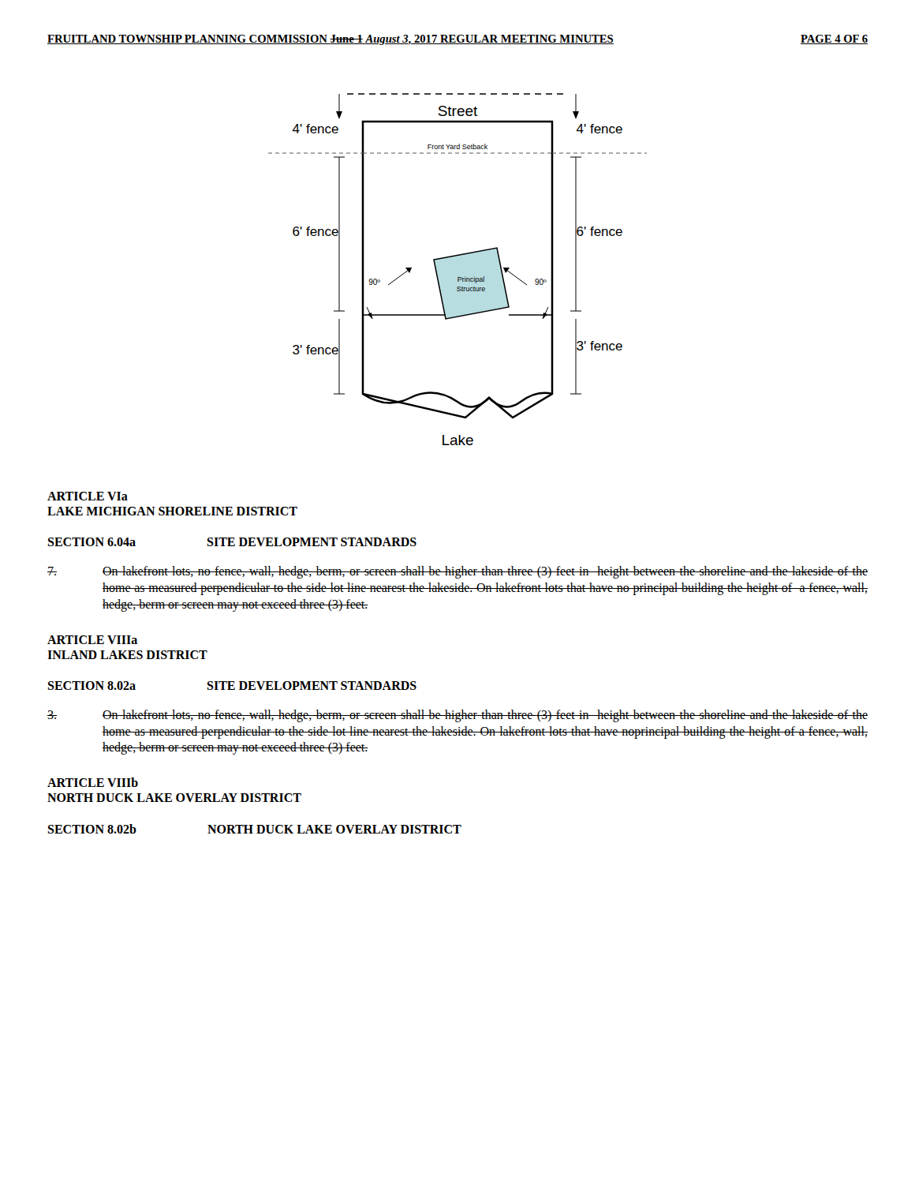PAGE 4 OF 6 FRUITLAND TOWNSHIP PLANNING COMMISSION June 1 August 3, 2017 REGULAR MEETING MINUTES
Street Lake Front Yard Setback Principal Structure 90º 90º 4' fence 6' fence 3' fence 4' fence 6' fence 3' fence
ARTICLE VIa
LAKE MICHIGAN SHORELINE DISTRICT
SECTION 6.04a SITE DEVELOPMENT STANDARDS
7.
On lakefront lots, no fence, wall, hedge, berm, or screen shall be higher than three (3) feet in height between the shoreline and the lakeside of the home as measured perpendicular to the side lot line nearest the lakeside. On lakefront lots that have no principal building the height of a fence, wall, hedge, berm or screen may not exceed three (3) feet.
ARTICLE VIIIa
INLAND LAKES DISTRICT
SECTION 8.02a SITE DEVELOPMENT STANDARDS
3.
On lakefront lots, no fence, wall, hedge, berm, or screen shall be higher than three (3) feet in height between the shoreline and the lakeside of the home as measured perpendicular to the side lot line nearest the lakeside. On lakefront lots that have noprincipal building the height of a fence, wall, hedge, berm or screen may not exceed three (3) feet.
ARTICLE VIIIb
NORTH DUCK LAKE OVERLAY DISTRICT
SECTION 8.02b NORTH DUCK LAKE OVERLAY DISTRICT